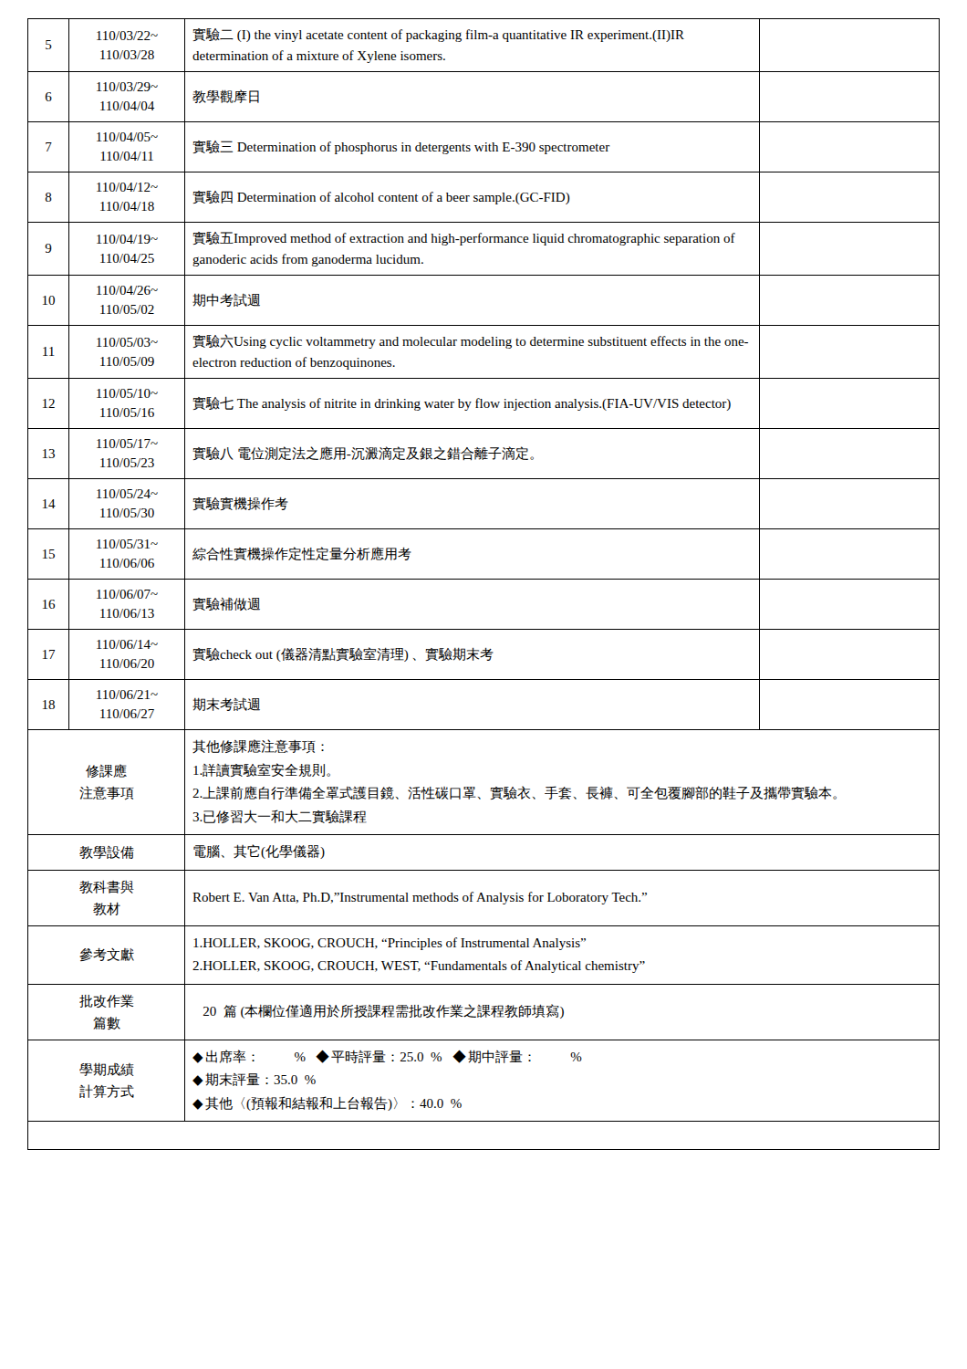| 5 | 110/03/22~ 110/03/28 | 實驗二 (I) the vinyl acetate content of packaging film-a quantitative IR experiment.(II)IR determination of a mixture of Xylene isomers. | |
| 6 | 110/03/29~ 110/04/04 | 教學觀摩日 | |
| 7 | 110/04/05~ 110/04/11 | 實驗三 Determination of phosphorus in detergents with E-390 spectrometer | |
| 8 | 110/04/12~ 110/04/18 | 實驗四 Determination of alcohol content of a beer sample.(GC-FID) | |
| 9 | 110/04/19~ 110/04/25 | 實驗五Improved method of extraction and high-performance liquid chromatographic separation of ganoderic acids from ganoderma lucidum. | |
| 10 | 110/04/26~ 110/05/02 | 期中考試週 | |
| 11 | 110/05/03~ 110/05/09 | 實驗六Using cyclic voltammetry and molecular modeling to determine substituent effects in the one-electron reduction of benzoquinones. | |
| 12 | 110/05/10~ 110/05/16 | 實驗七 The analysis of nitrite in drinking water by flow injection analysis.(FIA-UV/VIS detector) | |
| 13 | 110/05/17~ 110/05/23 | 實驗八 電位測定法之應用-沉澱滴定及銀之錯合離子滴定。 | |
| 14 | 110/05/24~ 110/05/30 | 實驗實機操作考 | |
| 15 | 110/05/31~ 110/06/06 | 綜合性實機操作定性定量分析應用考 | |
| 16 | 110/06/07~ 110/06/13 | 實驗補做週 | |
| 17 | 110/06/14~ 110/06/20 | 實驗check out (儀器清點實驗室清理) 、實驗期末考 | |
| 18 | 110/06/21~ 110/06/27 | 期末考試週 | |
| 修課應 注意事項 | 其他修課應注意事項： 1.詳讀實驗室安全規則。 2.上課前應自行準備全罩式護目鏡、活性碳口罩、實驗衣、手套、長褲、可全包覆腳部的鞋子及攜帶實驗本。 3.已修習大一和大二實驗課程 |
| 教學設備 | 電腦、其它(化學儀器) |
| 教科書與 教材 | Robert E. Van Atta, Ph.D,”Instrumental methods of Analysis for Loboratory Tech.” |
| 參考文獻 | 1.HOLLER, SKOOG, CROUCH, “Principles of Instrumental Analysis” 2.HOLLER, SKOOG, CROUCH, WEST, “Fundamentals of Analytical chemistry” |
| 批改作業 篇數 | 20 篇 (本欄位僅適用於所授課程需批改作業之課程教師填寫) |
| 學期成績 計算方式 | ◆ 出席率： % ◆ 平時評量：25.0 % ◆ 期中評量： % ◆ 期末評量：35.0 % ◆ 其他〈(預報和結報和上台報告)〉：40.0 % |